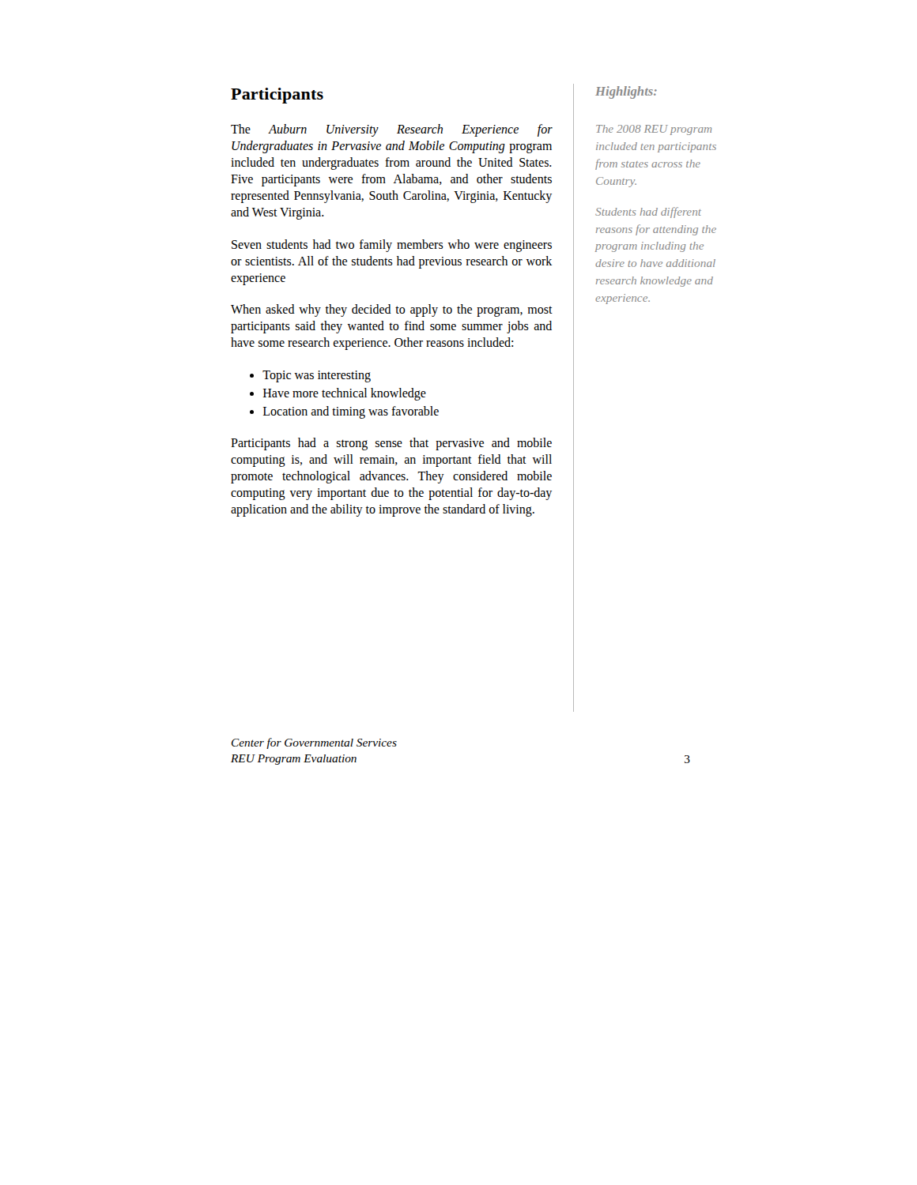Participants
The Auburn University Research Experience for Undergraduates in Pervasive and Mobile Computing program included ten undergraduates from around the United States. Five participants were from Alabama, and other students represented Pennsylvania, South Carolina, Virginia, Kentucky and West Virginia.
Seven students had two family members who were engineers or scientists. All of the students had previous research or work experience
When asked why they decided to apply to the program, most participants said they wanted to find some summer jobs and have some research experience. Other reasons included:
Topic was interesting
Have more technical knowledge
Location and timing was favorable
Participants had a strong sense that pervasive and mobile computing is, and will remain, an important field that will promote technological advances. They considered mobile computing very important due to the potential for day-to-day application and the ability to improve the standard of living.
Highlights:
The 2008 REU program included ten participants from states across the Country.
Students had different reasons for attending the program including the desire to have additional research knowledge and experience.
Center for Governmental Services
REU Program Evaluation
3